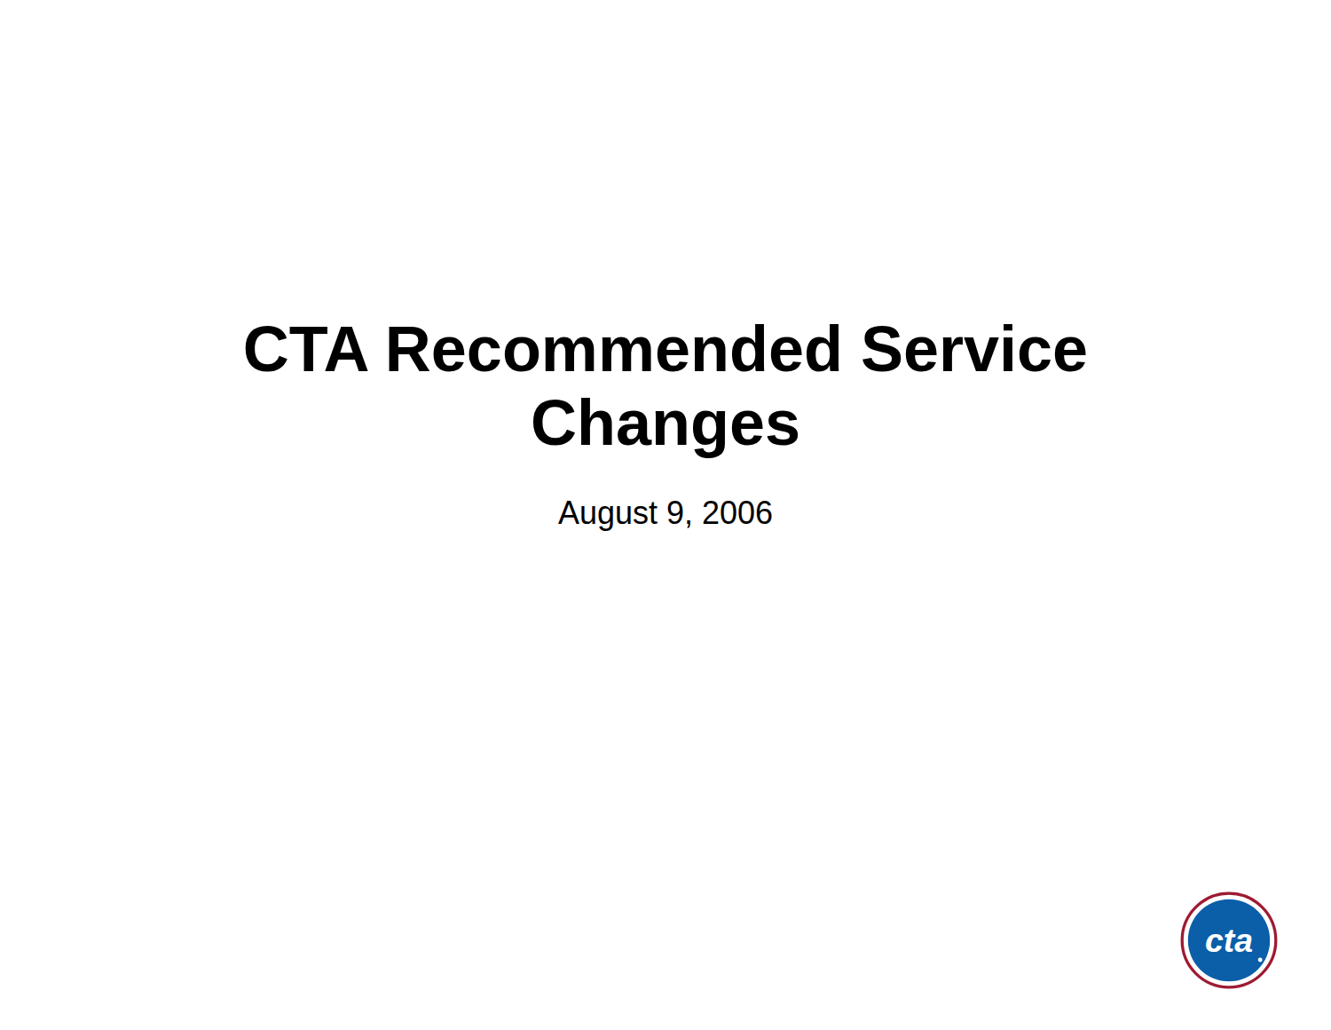CTA Recommended Service Changes
August 9, 2006
cta